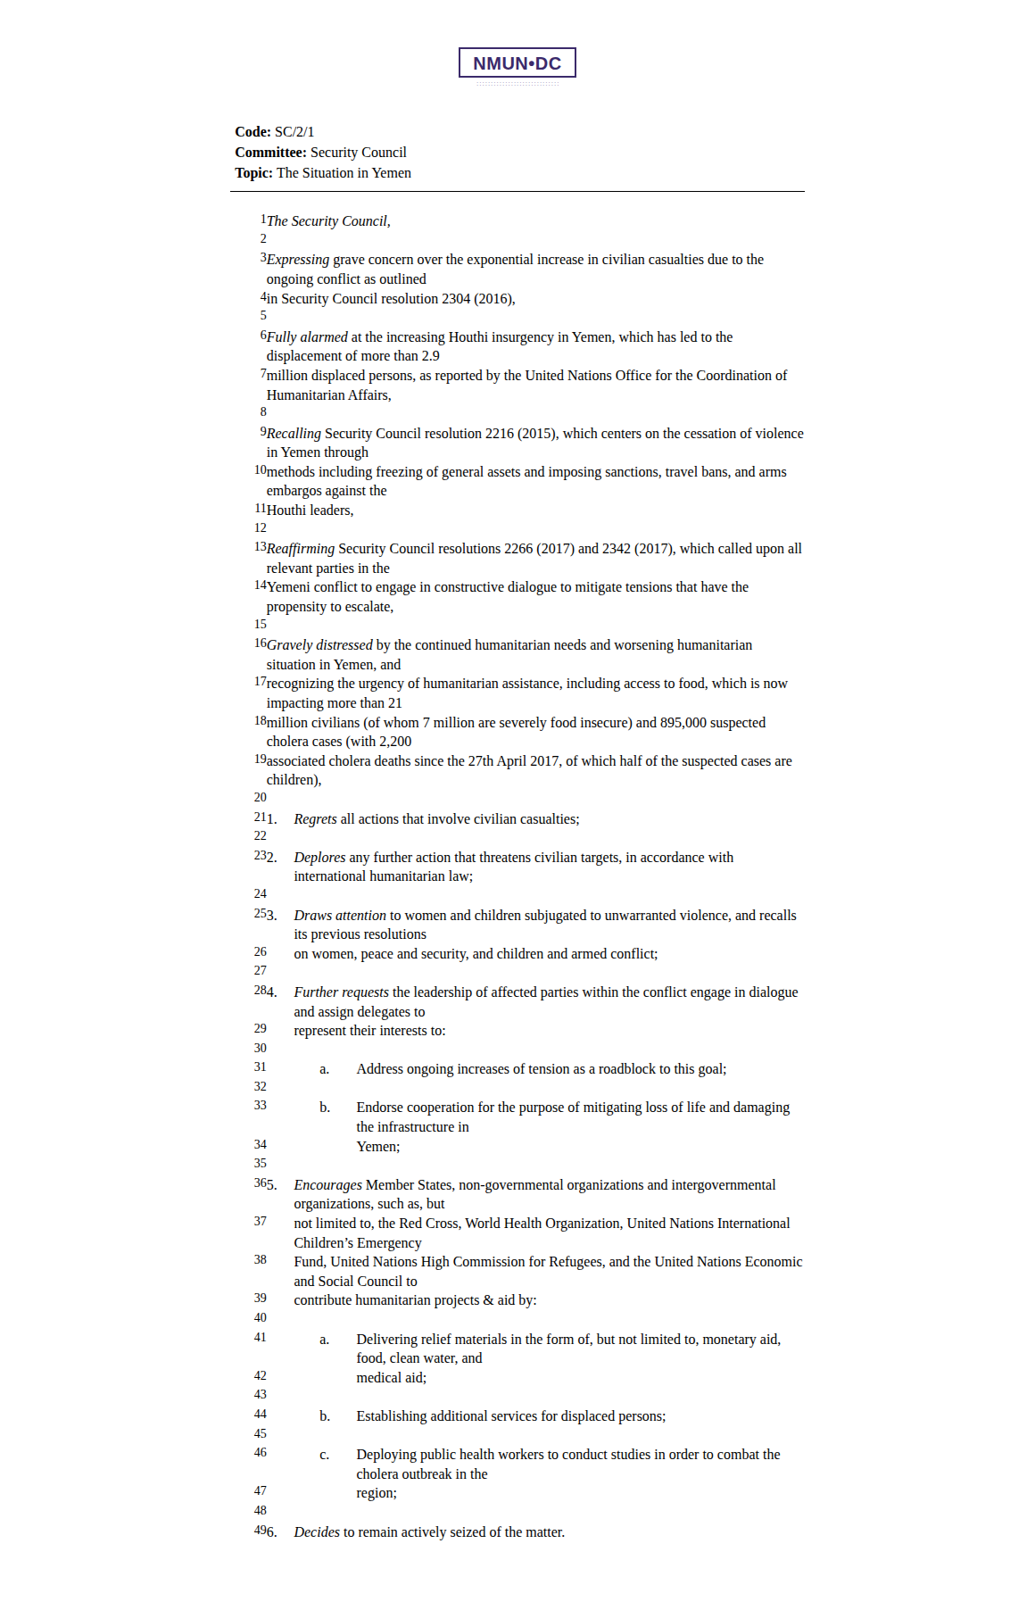NMUN•DC
:::::::::::::::::::::::::::::::::::::
Code: SC/2/1
Committee: Security Council
Topic: The Situation in Yemen
| 1 | The Security Council, |
| 2 | |
| 3 | Expressing grave concern over the exponential increase in civilian casualties due to the ongoing conflict as outlined |
| 4 | in Security Council resolution 2304 (2016), |
| 5 | |
| 6 | Fully alarmed at the increasing Houthi insurgency in Yemen, which has led to the displacement of more than 2.9 |
| 7 | million displaced persons, as reported by the United Nations Office for the Coordination of Humanitarian Affairs, |
| 8 | |
| 9 | Recalling Security Council resolution 2216 (2015), which centers on the cessation of violence in Yemen through |
| 10 | methods including freezing of general assets and imposing sanctions, travel bans, and arms embargos against the |
| 11 | Houthi leaders, |
| 12 | |
| 13 | Reaffirming Security Council resolutions 2266 (2017) and 2342 (2017), which called upon all relevant parties in the |
| 14 | Yemeni conflict to engage in constructive dialogue to mitigate tensions that have the propensity to escalate, |
| 15 | |
| 16 | Gravely distressed by the continued humanitarian needs and worsening humanitarian situation in Yemen, and |
| 17 | recognizing the urgency of humanitarian assistance, including access to food, which is now impacting more than 21 |
| 18 | million civilians (of whom 7 million are severely food insecure) and 895,000 suspected cholera cases (with 2,200 |
| 19 | associated cholera deaths since the 27th April 2017, of which half of the suspected cases are children), |
| 20 | |
| 21 | 1. Regrets all actions that involve civilian casualties; |
| 22 | |
| 23 | 2. Deplores any further action that threatens civilian targets, in accordance with international humanitarian law; |
| 24 | |
| 25 | 3. Draws attention to women and children subjugated to unwarranted violence, and recalls its previous resolutions |
| 26 | on women, peace and security, and children and armed conflict; |
| 27 | |
| 28 | 4. Further requests the leadership of affected parties within the conflict engage in dialogue and assign delegates to |
| 29 | represent their interests to: |
| 30 | |
| 31 | a. Address ongoing increases of tension as a roadblock to this goal; |
| 32 | |
| 33 | b. Endorse cooperation for the purpose of mitigating loss of life and damaging the infrastructure in |
| 34 | Yemen; |
| 35 | |
| 36 | 5. Encourages Member States, non-governmental organizations and intergovernmental organizations, such as, but |
| 37 | not limited to, the Red Cross, World Health Organization, United Nations International Children’s Emergency |
| 38 | Fund, United Nations High Commission for Refugees, and the United Nations Economic and Social Council to |
| 39 | contribute humanitarian projects & aid by: |
| 40 | |
| 41 | a. Delivering relief materials in the form of, but not limited to, monetary aid, food, clean water, and |
| 42 | medical aid; |
| 43 | |
| 44 | b. Establishing additional services for displaced persons; |
| 45 | |
| 46 | c. Deploying public health workers to conduct studies in order to combat the cholera outbreak in the |
| 47 | region; |
| 48 | |
| 49 | 6. Decides to remain actively seized of the matter. |